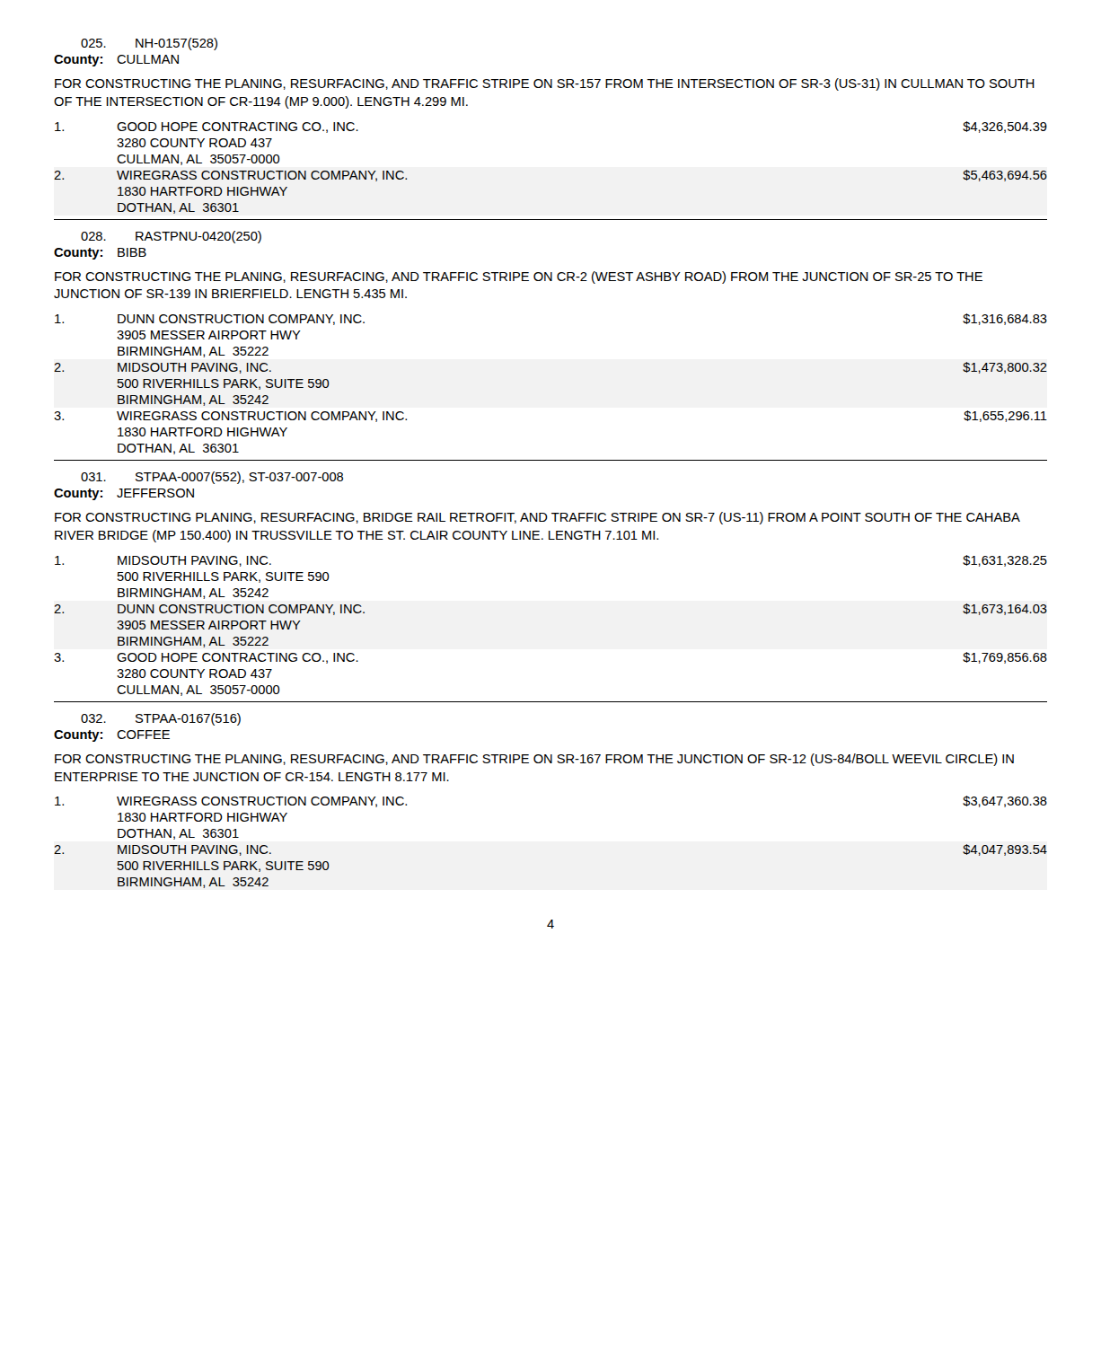025. NH-0157(528)
County: CULLMAN
FOR CONSTRUCTING THE PLANING, RESURFACING, AND TRAFFIC STRIPE ON SR-157 FROM THE INTERSECTION OF SR-3 (US-31) IN CULLMAN TO SOUTH OF THE INTERSECTION OF CR-1194 (MP 9.000). LENGTH 4.299 MI.
| 1. | GOOD HOPE CONTRACTING CO., INC. | $4,326,504.39 |
| | 3280 COUNTY ROAD 437 | |
| | CULLMAN, AL 35057-0000 | |
| 2. | WIREGRASS CONSTRUCTION COMPANY, INC. | $5,463,694.56 |
| | 1830 HARTFORD HIGHWAY | |
| | DOTHAN, AL 36301 | |
028. RASTPNU-0420(250)
County: BIBB
FOR CONSTRUCTING THE PLANING, RESURFACING, AND TRAFFIC STRIPE ON CR-2 (WEST ASHBY ROAD) FROM THE JUNCTION OF SR-25 TO THE JUNCTION OF SR-139 IN BRIERFIELD. LENGTH 5.435 MI.
| 1. | DUNN CONSTRUCTION COMPANY, INC. | $1,316,684.83 |
| | 3905 MESSER AIRPORT HWY | |
| | BIRMINGHAM, AL 35222 | |
| 2. | MIDSOUTH PAVING, INC. | $1,473,800.32 |
| | 500 RIVERHILLS PARK, SUITE 590 | |
| | BIRMINGHAM, AL 35242 | |
| 3. | WIREGRASS CONSTRUCTION COMPANY, INC. | $1,655,296.11 |
| | 1830 HARTFORD HIGHWAY | |
| | DOTHAN, AL 36301 | |
031. STPAA-0007(552), ST-037-007-008
County: JEFFERSON
FOR CONSTRUCTING PLANING, RESURFACING, BRIDGE RAIL RETROFIT, AND TRAFFIC STRIPE ON SR-7 (US-11) FROM A POINT SOUTH OF THE CAHABA RIVER BRIDGE (MP 150.400) IN TRUSSVILLE TO THE ST. CLAIR COUNTY LINE. LENGTH 7.101 MI.
| 1. | MIDSOUTH PAVING, INC. | $1,631,328.25 |
| | 500 RIVERHILLS PARK, SUITE 590 | |
| | BIRMINGHAM, AL 35242 | |
| 2. | DUNN CONSTRUCTION COMPANY, INC. | $1,673,164.03 |
| | 3905 MESSER AIRPORT HWY | |
| | BIRMINGHAM, AL 35222 | |
| 3. | GOOD HOPE CONTRACTING CO., INC. | $1,769,856.68 |
| | 3280 COUNTY ROAD 437 | |
| | CULLMAN, AL 35057-0000 | |
032. STPAA-0167(516)
County: COFFEE
FOR CONSTRUCTING THE PLANING, RESURFACING, AND TRAFFIC STRIPE ON SR-167 FROM THE JUNCTION OF SR-12 (US-84/BOLL WEEVIL CIRCLE) IN ENTERPRISE TO THE JUNCTION OF CR-154. LENGTH 8.177 MI.
| 1. | WIREGRASS CONSTRUCTION COMPANY, INC. | $3,647,360.38 |
| | 1830 HARTFORD HIGHWAY | |
| | DOTHAN, AL 36301 | |
| 2. | MIDSOUTH PAVING, INC. | $4,047,893.54 |
| | 500 RIVERHILLS PARK, SUITE 590 | |
| | BIRMINGHAM, AL 35242 | |
4